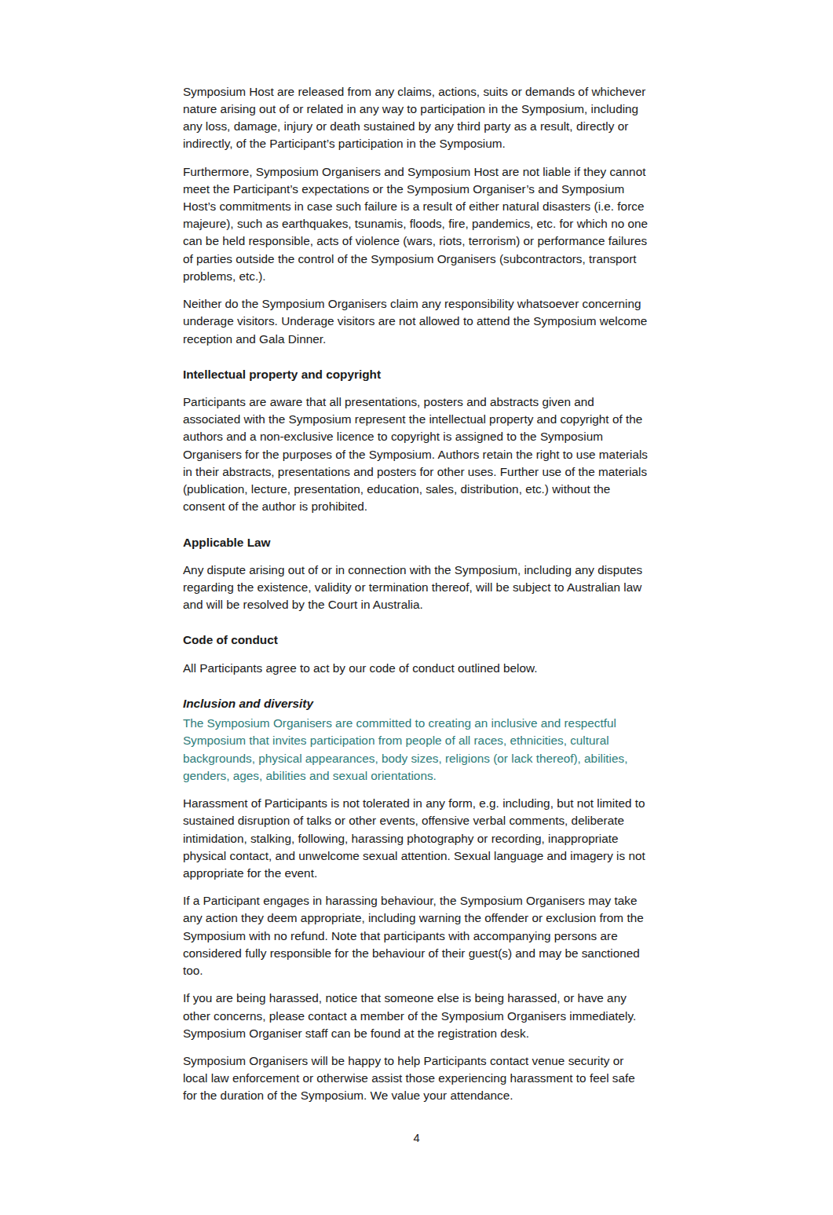Symposium Host are released from any claims, actions, suits or demands of whichever nature arising out of or related in any way to participation in the Symposium, including any loss, damage, injury or death sustained by any third party as a result, directly or indirectly, of the Participant’s participation in the Symposium.
Furthermore, Symposium Organisers and Symposium Host are not liable if they cannot meet the Participant’s expectations or the Symposium Organiser’s and Symposium Host’s commitments in case such failure is a result of either natural disasters (i.e. force majeure), such as earthquakes, tsunamis, floods, fire, pandemics, etc. for which no one can be held responsible, acts of violence (wars, riots, terrorism) or performance failures of parties outside the control of the Symposium Organisers (subcontractors, transport problems, etc.).
Neither do the Symposium Organisers claim any responsibility whatsoever concerning underage visitors. Underage visitors are not allowed to attend the Symposium welcome reception and Gala Dinner.
Intellectual property and copyright
Participants are aware that all presentations, posters and abstracts given and associated with the Symposium represent the intellectual property and copyright of the authors and a non-exclusive licence to copyright is assigned to the Symposium Organisers for the purposes of the Symposium. Authors retain the right to use materials in their abstracts, presentations and posters for other uses. Further use of the materials (publication, lecture, presentation, education, sales, distribution, etc.) without the consent of the author is prohibited.
Applicable Law
Any dispute arising out of or in connection with the Symposium, including any disputes regarding the existence, validity or termination thereof, will be subject to Australian law and will be resolved by the Court in Australia.
Code of conduct
All Participants agree to act by our code of conduct outlined below.
Inclusion and diversity
The Symposium Organisers are committed to creating an inclusive and respectful Symposium that invites participation from people of all races, ethnicities, cultural backgrounds, physical appearances, body sizes, religions (or lack thereof), abilities, genders, ages, abilities and sexual orientations.
Harassment of Participants is not tolerated in any form, e.g. including, but not limited to sustained disruption of talks or other events, offensive verbal comments, deliberate intimidation, stalking, following, harassing photography or recording, inappropriate physical contact, and unwelcome sexual attention. Sexual language and imagery is not appropriate for the event.
If a Participant engages in harassing behaviour, the Symposium Organisers may take any action they deem appropriate, including warning the offender or exclusion from the Symposium with no refund. Note that participants with accompanying persons are considered fully responsible for the behaviour of their guest(s) and may be sanctioned too.
If you are being harassed, notice that someone else is being harassed, or have any other concerns, please contact a member of the Symposium Organisers immediately. Symposium Organiser staff can be found at the registration desk.
Symposium Organisers will be happy to help Participants contact venue security or local law enforcement or otherwise assist those experiencing harassment to feel safe for the duration of the Symposium. We value your attendance.
4